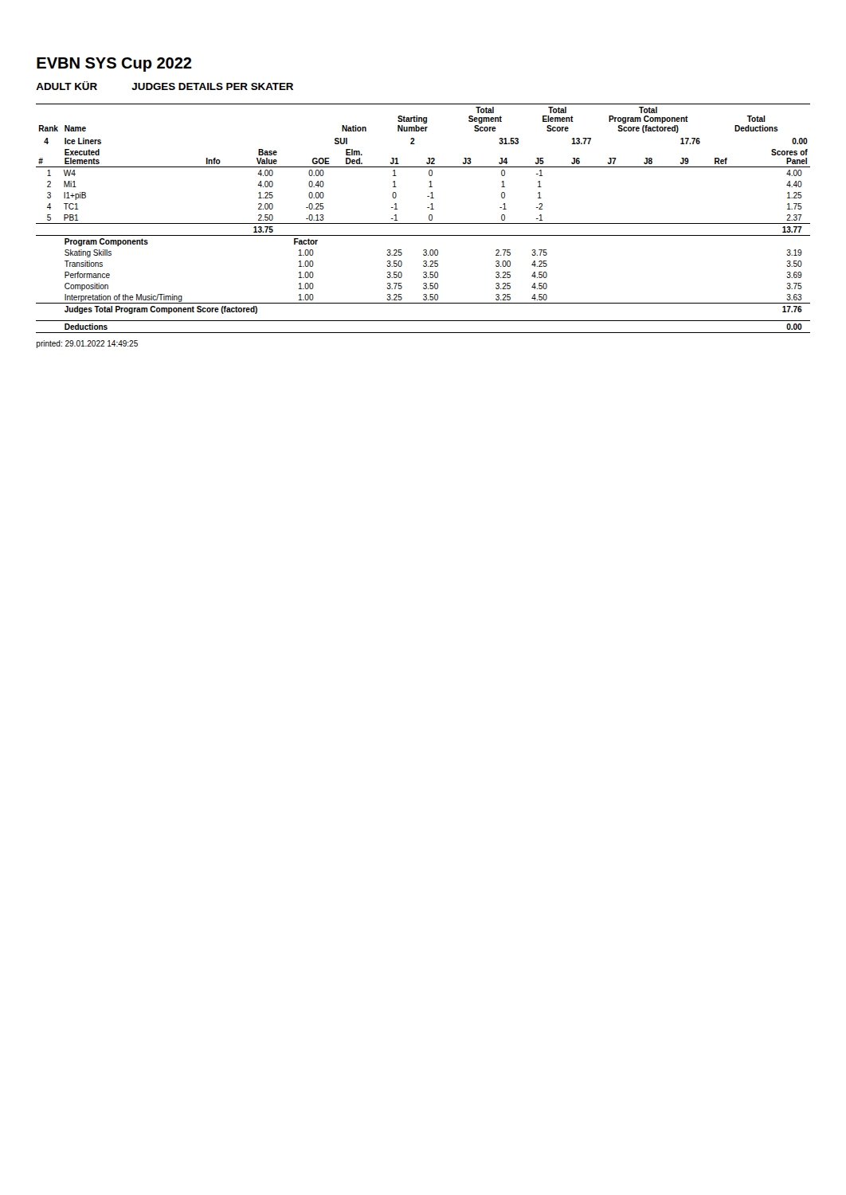EVBN SYS Cup 2022
ADULT KÜRJUDGES DETAILS PER SKATER
| Rank | Name | | | | Nation | Starting Number | Total Segment Score | Total Element Score | Total Program Component Score (factored) | Total Deductions |
| --- | --- | --- | --- | --- | --- | --- | --- | --- | --- | --- |
| 4 | Ice Liners | | | SUI | 2 | 31.53 | 13.77 | 17.76 | 0.00 |
| # | Executed Elements | Info | Base Value | GOE | Elm. Ded. | J1 | J2 | J3 | J4 | J5 | J6 | J7 | J8 | J9 | Ref | Scores of Panel |
| 1 | W4 | | 4.00 | 0.00 | | 1 | 0 | | 0 | -1 | | | | | | 4.00 |
| 2 | Mi1 | | 4.00 | 0.40 | | 1 | 1 | | 1 | 1 | | | | | | 4.40 |
| 3 | I1+piB | | 1.25 | 0.00 | | 0 | -1 | | 0 | 1 | | | | | | 1.25 |
| 4 | TC1 | | 2.00 | -0.25 | | -1 | -1 | | -1 | -2 | | | | | | 1.75 |
| 5 | PB1 | | 2.50 | -0.13 | | -1 | 0 | | 0 | -1 | | | | | | 2.37 |
| | | | 13.75 | | | | | | | | | | | | | 13.77 |
| | Program Components | | Factor | | | | | | | | | | | | |
| | Skating Skills | | 1.00 | | 3.25 | 3.00 | | 2.75 | 3.75 | | | | | | 3.19 |
| | Transitions | | 1.00 | | 3.50 | 3.25 | | 3.00 | 4.25 | | | | | | 3.50 |
| | Performance | | 1.00 | | 3.50 | 3.50 | | 3.25 | 4.50 | | | | | | 3.69 |
| | Composition | | 1.00 | | 3.75 | 3.50 | | 3.25 | 4.50 | | | | | | 3.75 |
| | Interpretation of the Music/Timing | | 1.00 | | 3.25 | 3.50 | | 3.25 | 4.50 | | | | | | 3.63 |
| | Judges Total Program Component Score (factored) | | | | | | | | | | | | 17.76 |
| | Deductions | | | | | | | | | | | | 0.00 |
printed: 29.01.2022 14:49:25